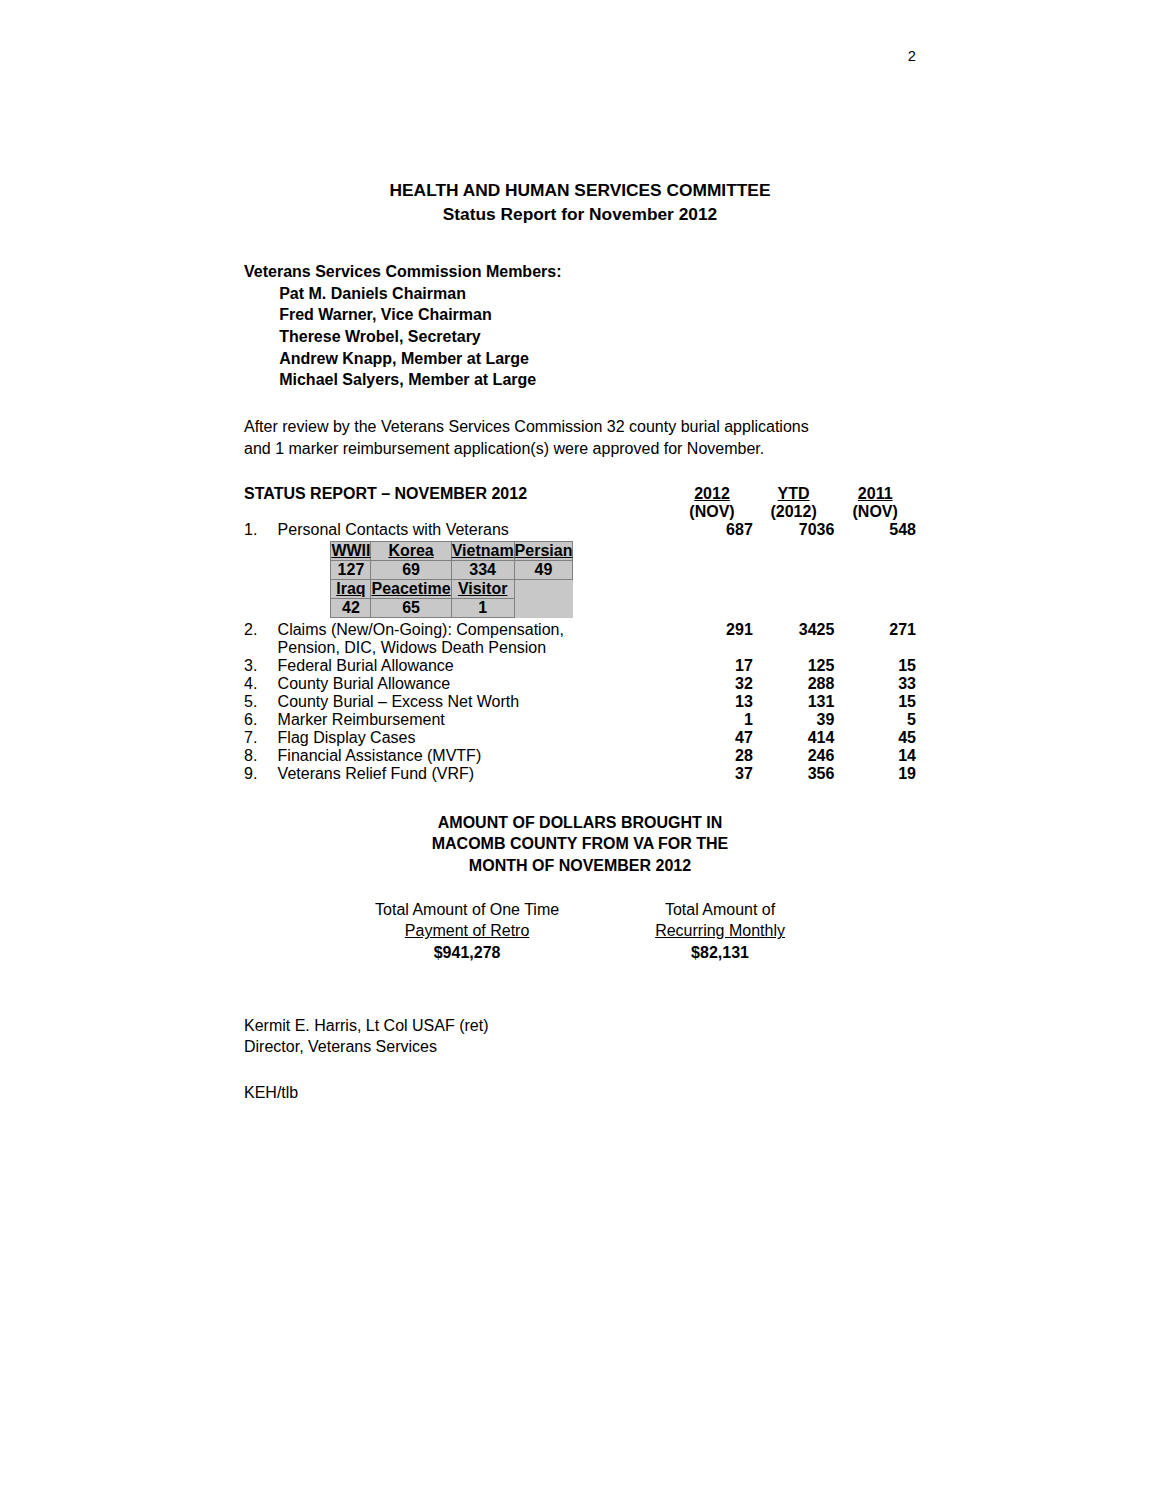2
HEALTH AND HUMAN SERVICES COMMITTEE Status Report for November 2012
Veterans Services Commission Members:
Pat M. Daniels Chairman
Fred Warner, Vice Chairman
Therese Wrobel, Secretary
Andrew Knapp, Member at Large
Michael Salyers, Member at Large
After review by the Veterans Services Commission 32 county burial applications
and 1 marker reimbursement application(s) were approved for November.
| STATUS REPORT – NOVEMBER 2012 | 2012 (NOV) | YTD (2012) | 2011 (NOV) |
| 1. | Personal Contacts with Veterans | 687 | 7036 | 548 |
| | / WWII / Korea / Vietnam / Persian / / 127 / 69 / 334 / 49 / / Iraq / Peacetime / Visitor / / / 42 / 65 / 1 / / |
| 2. | Claims (New/On-Going): Compensation, | 291 | 3425 | 271 |
| | Pension, DIC, Widows Death Pension | | | |
| 3. | Federal Burial Allowance | 17 | 125 | 15 |
| 4. | County Burial Allowance | 32 | 288 | 33 |
| 5. | County Burial – Excess Net Worth | 13 | 131 | 15 |
| 6. | Marker Reimbursement | 1 | 39 | 5 |
| 7. | Flag Display Cases | 47 | 414 | 45 |
| 8. | Financial Assistance (MVTF) | 28 | 246 | 14 |
| 9. | Veterans Relief Fund (VRF) | 37 | 356 | 19 |
AMOUNT OF DOLLARS BROUGHT IN
MACOMB COUNTY FROM VA FOR THE
MONTH OF NOVEMBER 2012
| Total Amount of One Time | Total Amount of |
| Payment of Retro | Recurring Monthly |
| $941,278 | $82,131 |
Kermit E. Harris, Lt Col USAF (ret)
Director, Veterans Services
KEH/tlb